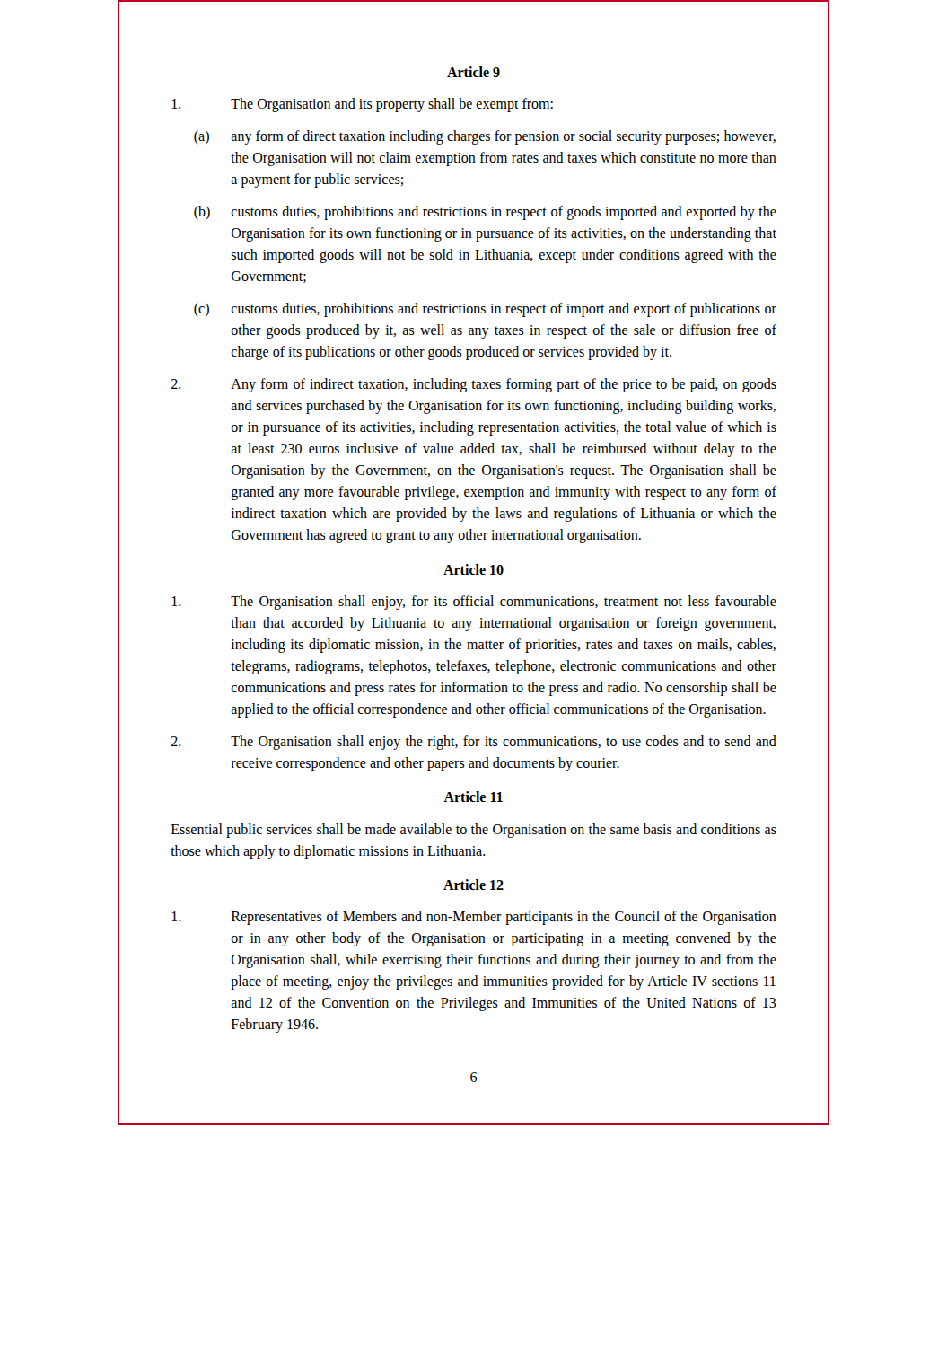Article 9
1.
The Organisation and its property shall be exempt from:
(a)
any form of direct taxation including charges for pension or social security purposes; however, the Organisation will not claim exemption from rates and taxes which constitute no more than a payment for public services;
(b)
customs duties, prohibitions and restrictions in respect of goods imported and exported by the Organisation for its own functioning or in pursuance of its activities, on the understanding that such imported goods will not be sold in Lithuania, except under conditions agreed with the Government;
(c)
customs duties, prohibitions and restrictions in respect of import and export of publications or other goods produced by it, as well as any taxes in respect of the sale or diffusion free of charge of its publications or other goods produced or services provided by it.
2.
Any form of indirect taxation, including taxes forming part of the price to be paid, on goods and services purchased by the Organisation for its own functioning, including building works, or in pursuance of its activities, including representation activities, the total value of which is at least 230 euros inclusive of value added tax, shall be reimbursed without delay to the Organisation by the Government, on the Organisation's request. The Organisation shall be granted any more favourable privilege, exemption and immunity with respect to any form of indirect taxation which are provided by the laws and regulations of Lithuania or which the Government has agreed to grant to any other international organisation.
Article 10
1.
The Organisation shall enjoy, for its official communications, treatment not less favourable than that accorded by Lithuania to any international organisation or foreign government, including its diplomatic mission, in the matter of priorities, rates and taxes on mails, cables, telegrams, radiograms, telephotos, telefaxes, telephone, electronic communications and other communications and press rates for information to the press and radio. No censorship shall be applied to the official correspondence and other official communications of the Organisation.
2.
The Organisation shall enjoy the right, for its communications, to use codes and to send and receive correspondence and other papers and documents by courier.
Article 11
Essential public services shall be made available to the Organisation on the same basis and conditions as those which apply to diplomatic missions in Lithuania.
Article 12
1.
Representatives of Members and non-Member participants in the Council of the Organisation or in any other body of the Organisation or participating in a meeting convened by the Organisation shall, while exercising their functions and during their journey to and from the place of meeting, enjoy the privileges and immunities provided for by Article IV sections 11 and 12 of the Convention on the Privileges and Immunities of the United Nations of 13 February 1946.
6